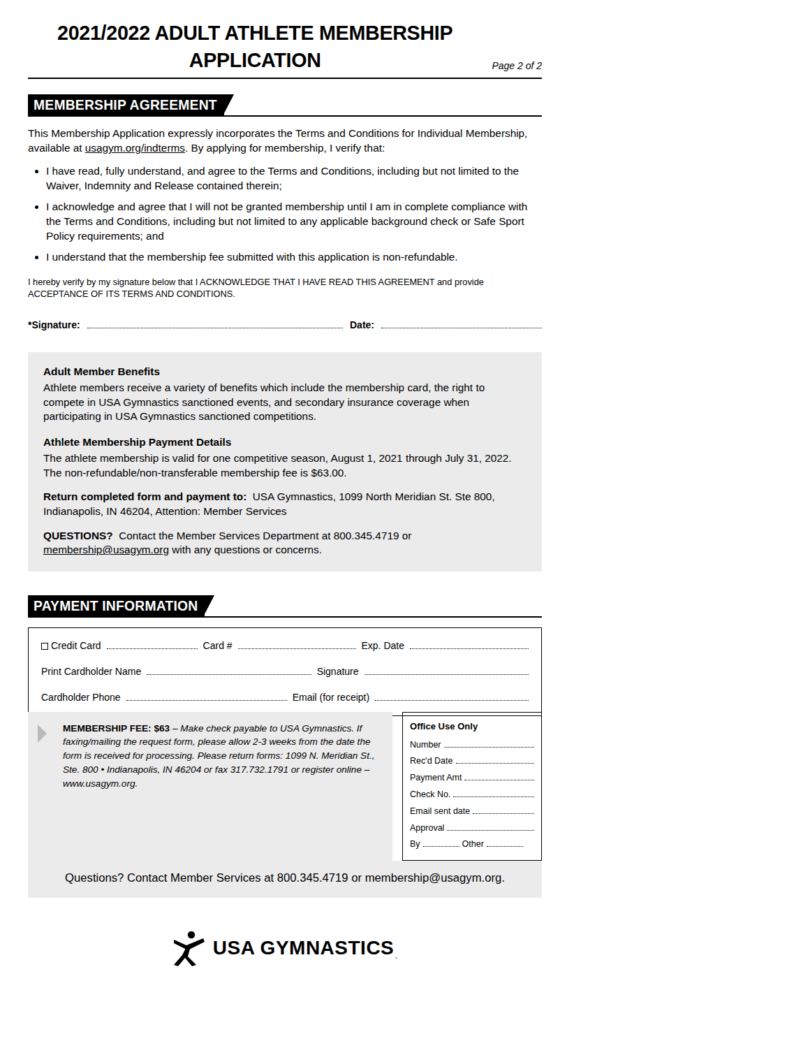2021/2022 ADULT ATHLETE MEMBERSHIP APPLICATION
Page 2 of 2
MEMBERSHIP AGREEMENT
This Membership Application expressly incorporates the Terms and Conditions for Individual Membership, available at usagym.org/indterms. By applying for membership, I verify that:
I have read, fully understand, and agree to the Terms and Conditions, including but not limited to the Waiver, Indemnity and Release contained therein;
I acknowledge and agree that I will not be granted membership until I am in complete compliance with the Terms and Conditions, including but not limited to any applicable background check or Safe Sport Policy requirements; and
I understand that the membership fee submitted with this application is non-refundable.
I hereby verify by my signature below that I ACKNOWLEDGE THAT I HAVE READ THIS AGREEMENT and provide ACCEPTANCE OF ITS TERMS AND CONDITIONS.
*Signature: Date:
Adult Member Benefits
Athlete members receive a variety of benefits which include the membership card, the right to compete in USA Gymnastics sanctioned events, and secondary insurance coverage when participating in USA Gymnastics sanctioned competitions.
Athlete Membership Payment Details
The athlete membership is valid for one competitive season, August 1, 2021 through July 31, 2022. The non-refundable/non-transferable membership fee is $63.00.
Return completed form and payment to: USA Gymnastics, 1099 North Meridian St. Ste 800, Indianapolis, IN 46204, Attention: Member Services
QUESTIONS? Contact the Member Services Department at 800.345.4719 or membership@usagym.org with any questions or concerns.
PAYMENT INFORMATION
Credit Card Card # Exp. Date
Print Cardholder Name Signature
Cardholder Phone Email (for receipt)
MEMBERSHIP FEE: $63 – Make check payable to USA Gymnastics. If faxing/mailing the request form, please allow 2-3 weeks from the date the form is received for processing. Please return forms: 1099 N. Meridian St., Ste. 800 • Indianapolis, IN 46204 or fax 317.732.1791 or register online – www.usagym.org.
Office Use Only
Number
Rec'd Date
Payment Amt
Check No.
Email sent date
Approval
By Other
Questions? Contact Member Services at 800.345.4719 or membership@usagym.org.
USA GYMNASTICS.